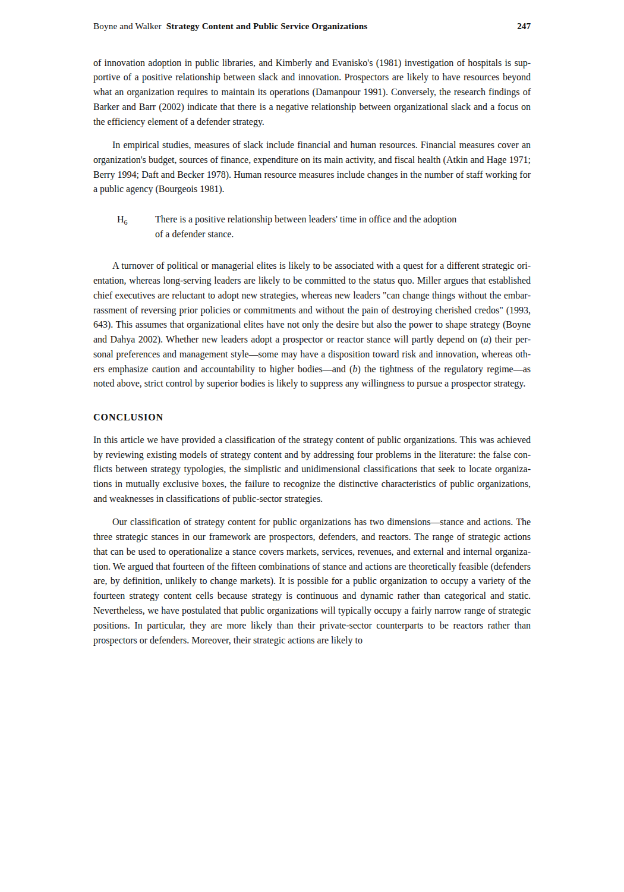Boyne and Walker Strategy Content and Public Service Organizations 247
of innovation adoption in public libraries, and Kimberly and Evanisko's (1981) investigation of hospitals is supportive of a positive relationship between slack and innovation. Prospectors are likely to have resources beyond what an organization requires to maintain its operations (Damanpour 1991). Conversely, the research findings of Barker and Barr (2002) indicate that there is a negative relationship between organizational slack and a focus on the efficiency element of a defender strategy.
In empirical studies, measures of slack include financial and human resources. Financial measures cover an organization's budget, sources of finance, expenditure on its main activity, and fiscal health (Atkin and Hage 1971; Berry 1994; Daft and Becker 1978). Human resource measures include changes in the number of staff working for a public agency (Bourgeois 1981).
H6
There is a positive relationship between leaders' time in office and the adoption of a defender stance.
A turnover of political or managerial elites is likely to be associated with a quest for a different strategic orientation, whereas long-serving leaders are likely to be committed to the status quo. Miller argues that established chief executives are reluctant to adopt new strategies, whereas new leaders "can change things without the embarrassment of reversing prior policies or commitments and without the pain of destroying cherished credos" (1993, 643). This assumes that organizational elites have not only the desire but also the power to shape strategy (Boyne and Dahya 2002). Whether new leaders adopt a prospector or reactor stance will partly depend on (a) their personal preferences and management style—some may have a disposition toward risk and innovation, whereas others emphasize caution and accountability to higher bodies—and (b) the tightness of the regulatory regime—as noted above, strict control by superior bodies is likely to suppress any willingness to pursue a prospector strategy.
Conclusion
In this article we have provided a classification of the strategy content of public organizations. This was achieved by reviewing existing models of strategy content and by addressing four problems in the literature: the false conflicts between strategy typologies, the simplistic and unidimensional classifications that seek to locate organizations in mutually exclusive boxes, the failure to recognize the distinctive characteristics of public organizations, and weaknesses in classifications of public-sector strategies.
Our classification of strategy content for public organizations has two dimensions—stance and actions. The three strategic stances in our framework are prospectors, defenders, and reactors. The range of strategic actions that can be used to operationalize a stance covers markets, services, revenues, and external and internal organization. We argued that fourteen of the fifteen combinations of stance and actions are theoretically feasible (defenders are, by definition, unlikely to change markets). It is possible for a public organization to occupy a variety of the fourteen strategy content cells because strategy is continuous and dynamic rather than categorical and static. Nevertheless, we have postulated that public organizations will typically occupy a fairly narrow range of strategic positions. In particular, they are more likely than their private-sector counterparts to be reactors rather than prospectors or defenders. Moreover, their strategic actions are likely to